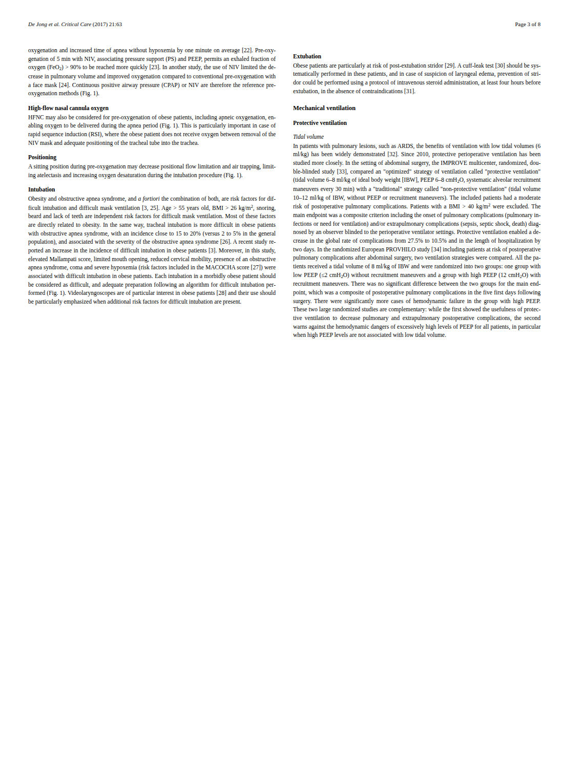De Jong et al. Critical Care (2017) 21:63 Page 3 of 8
oxygenation and increased time of apnea without hypoxemia by one minute on average [22]. Pre-oxygenation of 5 min with NIV, associating pressure support (PS) and PEEP, permits an exhaled fraction of oxygen (FeO2) > 90% to be reached more quickly [23]. In another study, the use of NIV limited the decrease in pulmonary volume and improved oxygenation compared to conventional pre-oxygenation with a face mask [24]. Continuous positive airway pressure (CPAP) or NIV are therefore the reference pre-oxygenation methods (Fig. 1).
High-flow nasal cannula oxygen
HFNC may also be considered for pre-oxygenation of obese patients, including apneic oxygenation, enabling oxygen to be delivered during the apnea period (Fig. 1). This is particularly important in case of rapid sequence induction (RSI), where the obese patient does not receive oxygen between removal of the NIV mask and adequate positioning of the tracheal tube into the trachea.
Positioning
A sitting position during pre-oxygenation may decrease positional flow limitation and air trapping, limiting atelectasis and increasing oxygen desaturation during the intubation procedure (Fig. 1).
Intubation
Obesity and obstructive apnea syndrome, and a fortiori the combination of both, are risk factors for difficult intubation and difficult mask ventilation [3, 25]. Age > 55 years old, BMI > 26 kg/m2, snoring, beard and lack of teeth are independent risk factors for difficult mask ventilation. Most of these factors are directly related to obesity. In the same way, tracheal intubation is more difficult in obese patients with obstructive apnea syndrome, with an incidence close to 15 to 20% (versus 2 to 5% in the general population), and associated with the severity of the obstructive apnea syndrome [26]. A recent study reported an increase in the incidence of difficult intubation in obese patients [3]. Moreover, in this study, elevated Mallampati score, limited mouth opening, reduced cervical mobility, presence of an obstructive apnea syndrome, coma and severe hypoxemia (risk factors included in the MACOCHA score [27]) were associated with difficult intubation in obese patients. Each intubation in a morbidly obese patient should be considered as difficult, and adequate preparation following an algorithm for difficult intubation performed (Fig. 1). Videolaryngoscopes are of particular interest in obese patients [28] and their use should be particularly emphasized when additional risk factors for difficult intubation are present.
Extubation
Obese patients are particularly at risk of post-extubation stridor [29]. A cuff-leak test [30] should be systematically performed in these patients, and in case of suspicion of laryngeal edema, prevention of stridor could be performed using a protocol of intravenous steroid administration, at least four hours before extubation, in the absence of contraindications [31].
Mechanical ventilation
Protective ventilation
Tidal volume
In patients with pulmonary lesions, such as ARDS, the benefits of ventilation with low tidal volumes (6 ml/kg) has been widely demonstrated [32]. Since 2010, protective perioperative ventilation has been studied more closely. In the setting of abdominal surgery, the IMPROVE multicenter, randomized, double-blinded study [33], compared an "optimized" strategy of ventilation called "protective ventilation" (tidal volume 6–8 ml/kg of ideal body weight [IBW], PEEP 6–8 cmH2O, systematic alveolar recruitment maneuvers every 30 min) with a "traditional" strategy called "non-protective ventilation" (tidal volume 10–12 ml/kg of IBW, without PEEP or recruitment maneuvers). The included patients had a moderate risk of postoperative pulmonary complications. Patients with a BMI > 40 kg/m2 were excluded. The main endpoint was a composite criterion including the onset of pulmonary complications (pulmonary infections or need for ventilation) and/or extrapulmonary complications (sepsis, septic shock, death) diagnosed by an observer blinded to the perioperative ventilator settings. Protective ventilation enabled a decrease in the global rate of complications from 27.5% to 10.5% and in the length of hospitalization by two days. In the randomized European PROVHILO study [34] including patients at risk of postoperative pulmonary complications after abdominal surgery, two ventilation strategies were compared. All the patients received a tidal volume of 8 ml/kg of IBW and were randomized into two groups: one group with low PEEP (≤2 cmH2O) without recruitment maneuvers and a group with high PEEP (12 cmH2O) with recruitment maneuvers. There was no significant difference between the two groups for the main endpoint, which was a composite of postoperative pulmonary complications in the five first days following surgery. There were significantly more cases of hemodynamic failure in the group with high PEEP. These two large randomized studies are complementary: while the first showed the usefulness of protective ventilation to decrease pulmonary and extrapulmonary postoperative complications, the second warns against the hemodynamic dangers of excessively high levels of PEEP for all patients, in particular when high PEEP levels are not associated with low tidal volume.